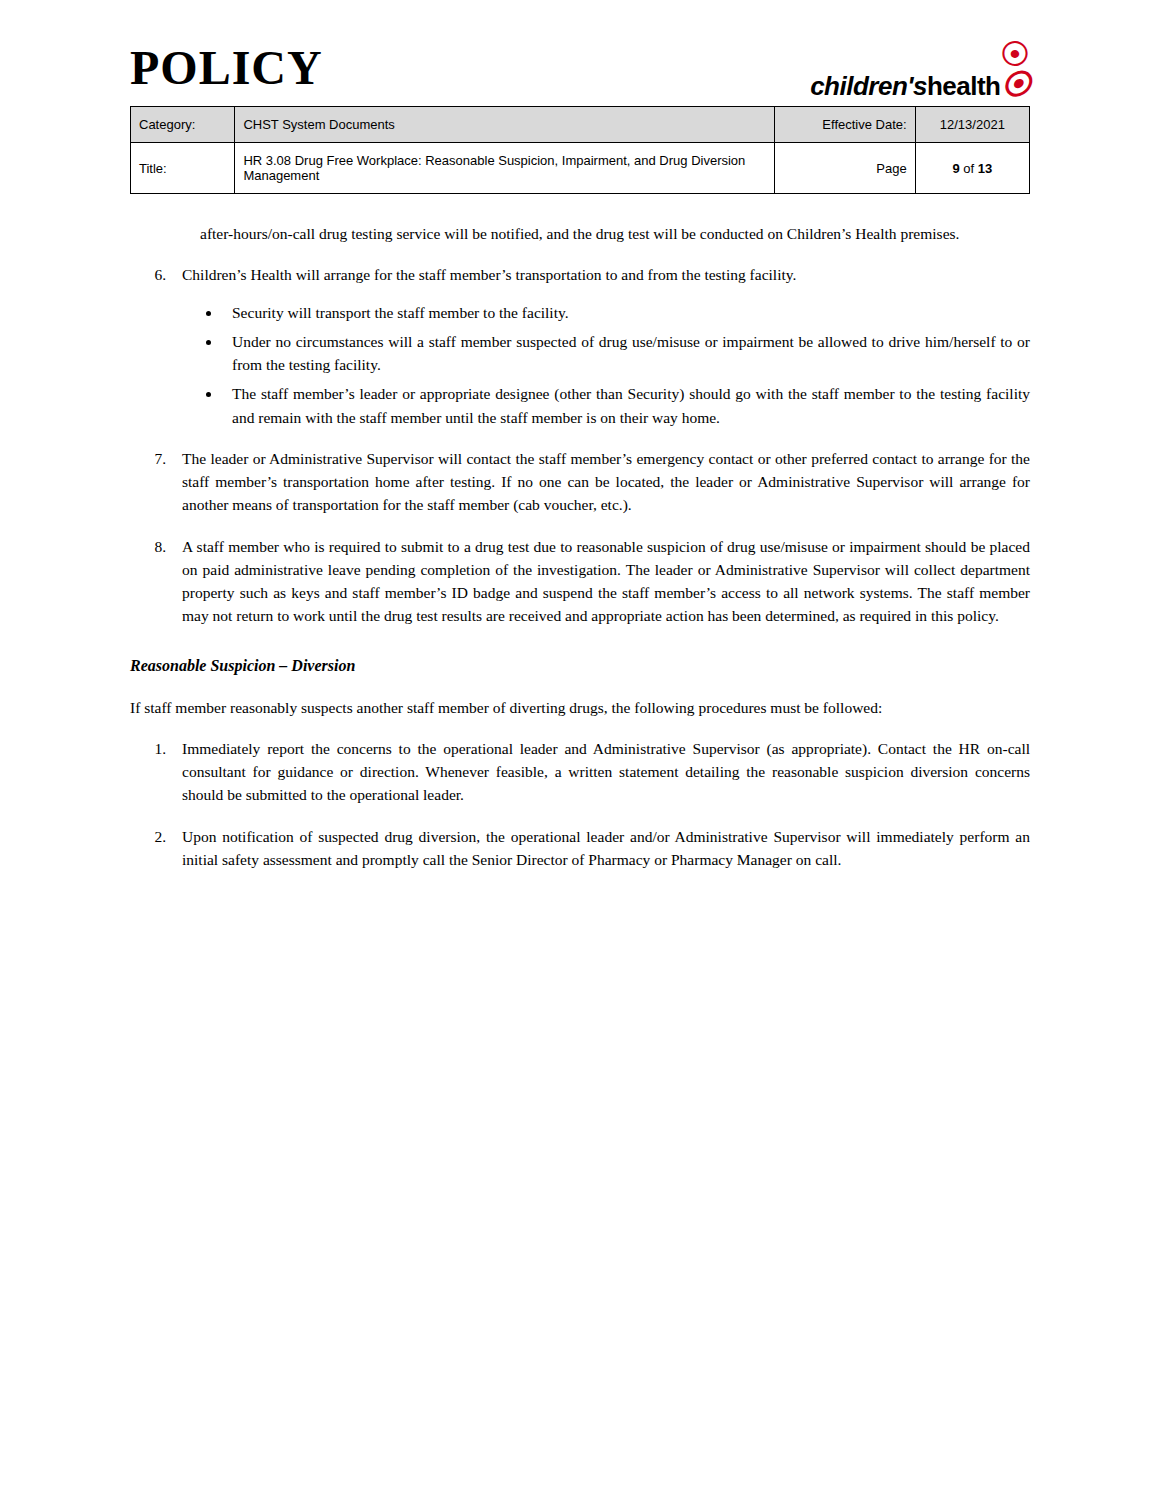POLICY
⦿
children'shealth⦿
| Category: | CHST System Documents | Effective Date: | 12/13/2021 |
| Title: | HR 3.08 Drug Free Workplace: Reasonable Suspicion, Impairment, and Drug Diversion Management | Page | 9 of 13 |
after-hours/on-call drug testing service will be notified, and the drug test will be conducted on Children’s Health premises.
Children’s Health will arrange for the staff member’s transportation to and from the testing facility.
Security will transport the staff member to the facility.
Under no circumstances will a staff member suspected of drug use/misuse or impairment be allowed to drive him/herself to or from the testing facility.
The staff member’s leader or appropriate designee (other than Security) should go with the staff member to the testing facility and remain with the staff member until the staff member is on their way home.
The leader or Administrative Supervisor will contact the staff member’s emergency contact or other preferred contact to arrange for the staff member’s transportation home after testing. If no one can be located, the leader or Administrative Supervisor will arrange for another means of transportation for the staff member (cab voucher, etc.).
A staff member who is required to submit to a drug test due to reasonable suspicion of drug use/misuse or impairment should be placed on paid administrative leave pending completion of the investigation. The leader or Administrative Supervisor will collect department property such as keys and staff member’s ID badge and suspend the staff member’s access to all network systems. The staff member may not return to work until the drug test results are received and appropriate action has been determined, as required in this policy.
Reasonable Suspicion – Diversion
If staff member reasonably suspects another staff member of diverting drugs, the following procedures must be followed:
Immediately report the concerns to the operational leader and Administrative Supervisor (as appropriate). Contact the HR on-call consultant for guidance or direction. Whenever feasible, a written statement detailing the reasonable suspicion diversion concerns should be submitted to the operational leader.
Upon notification of suspected drug diversion, the operational leader and/or Administrative Supervisor will immediately perform an initial safety assessment and promptly call the Senior Director of Pharmacy or Pharmacy Manager on call.